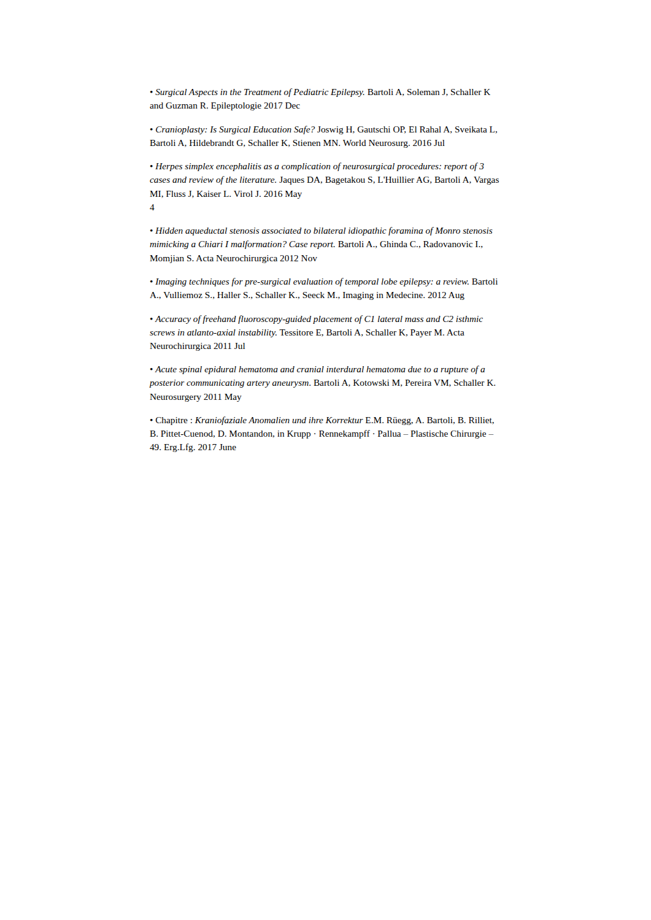• Surgical Aspects in the Treatment of Pediatric Epilepsy. Bartoli A, Soleman J, Schaller K and Guzman R. Epileptologie 2017 Dec
• Cranioplasty: Is Surgical Education Safe? Joswig H, Gautschi OP, El Rahal A, Sveikata L, Bartoli A, Hildebrandt G, Schaller K, Stienen MN. World Neurosurg. 2016 Jul
• Herpes simplex encephalitis as a complication of neurosurgical procedures: report of 3 cases and review of the literature. Jaques DA, Bagetakou S, L'Huillier AG, Bartoli A, Vargas MI, Fluss J, Kaiser L. Virol J. 2016 May
4
• Hidden aqueductal stenosis associated to bilateral idiopathic foramina of Monro stenosis mimicking a Chiari I malformation? Case report. Bartoli A., Ghinda C., Radovanovic I., Momjian S. Acta Neurochirurgica 2012 Nov
• Imaging techniques for pre-surgical evaluation of temporal lobe epilepsy: a review. Bartoli A., Vulliemoz S., Haller S., Schaller K., Seeck M., Imaging in Medecine. 2012 Aug
• Accuracy of freehand fluoroscopy-guided placement of C1 lateral mass and C2 isthmic screws in atlanto-axial instability. Tessitore E, Bartoli A, Schaller K, Payer M. Acta Neurochirurgica 2011 Jul
• Acute spinal epidural hematoma and cranial interdural hematoma due to a rupture of a posterior communicating artery aneurysm. Bartoli A, Kotowski M, Pereira VM, Schaller K. Neurosurgery 2011 May
• Chapitre : Kraniofaziale Anomalien und ihre Korrektur E.M. Rüegg, A. Bartoli, B. Rilliet, B. Pittet-Cuenod, D. Montandon, in Krupp · Rennekampff · Pallua – Plastische Chirurgie – 49. Erg.Lfg. 2017 June